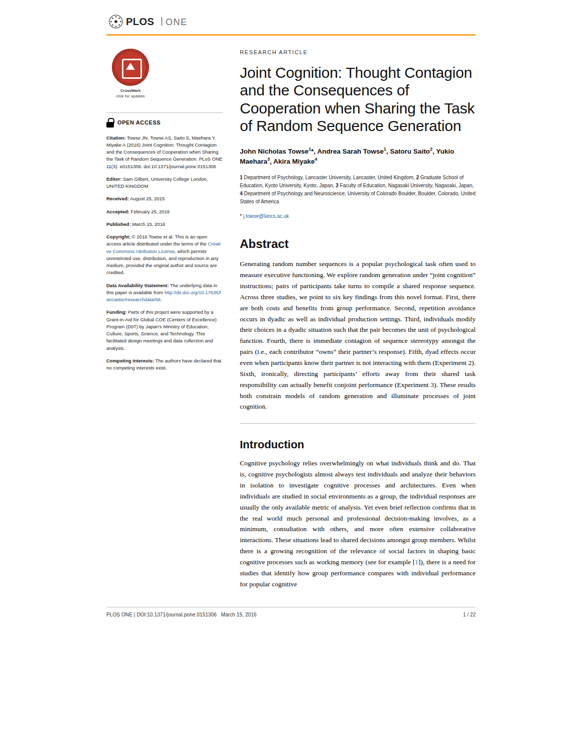PLOS ONE
CrossMarkclick for updates
OPEN ACCESS
Citation: Towse JN, Towse AS, Saito S, Maehara Y, Miyake A (2016) Joint Cognition: Thought Contagion and the Consequences of Cooperation when Sharing the Task of Random Sequence Generation. PLoS ONE 11(3): e0151306. doi:10.1371/journal.pone.0151306
Editor: Sam Gilbert, University College London, UNITED KINGDOM
Received: August 25, 2015
Accepted: February 25, 2016
Published: March 15, 2016
Copyright: © 2016 Towse et al. This is an open access article distributed under the terms of the Creative Commons Attribution License, which permits unrestricted use, distribution, and reproduction in any medium, provided the original author and source are credited.
Data Availability Statement: The underlying data in this paper is available from http://dx.doi.org/10.17635/lancaster/researchdata/68.
Funding: Parts of this project were supported by a Grant-in-Aid for Global COE (Centers of Excellence) Program (D07) by Japan's Ministry of Education, Culture, Sports, Science, and Technology. This facilitated design meetings and data collection and analysis.
Competing Interests: The authors have declared that no competing interests exist.
RESEARCH ARTICLE
Joint Cognition: Thought Contagion and the Consequences of Cooperation when Sharing the Task of Random Sequence Generation
John Nicholas Towse1*, Andrea Sarah Towse1, Satoru Saito2, Yukio Maehara3, Akira Miyake4
1 Department of Psychology, Lancaster University, Lancaster, United Kingdom, 2 Graduate School of Education, Kyoto University, Kyoto, Japan, 3 Faculty of Education, Nagasaki University, Nagasaki, Japan, 4 Department of Psychology and Neuroscience, University of Colorado Boulder, Boulder, Colorado, United States of America
* j.towse@lancs.ac.uk
Abstract
Generating random number sequences is a popular psychological task often used to measure executive functioning. We explore random generation under “joint cognition” instructions; pairs of participants take turns to compile a shared response sequence. Across three studies, we point to six key findings from this novel format. First, there are both costs and benefits from group performance. Second, repetition avoidance occurs in dyadic as well as individual production settings. Third, individuals modify their choices in a dyadic situation such that the pair becomes the unit of psychological function. Fourth, there is immediate contagion of sequence stereotypy amongst the pairs (i.e., each contributor “owns” their partner’s response). Fifth, dyad effects occur even when participants know their partner is not interacting with them (Experiment 2). Sixth, ironically, directing participants’ efforts away from their shared task responsibility can actually benefit conjoint performance (Experiment 3). These results both constrain models of random generation and illuminate processes of joint cognition.
Introduction
Cognitive psychology relies overwhelmingly on what individuals think and do. That is, cognitive psychologists almost always test individuals and analyze their behaviors in isolation to investigate cognitive processes and architectures. Even when individuals are studied in social environments as a group, the individual responses are usually the only available metric of analysis. Yet even brief reflection confirms that in the real world much personal and professional decision-making involves, as a minimum, consultation with others, and more often extensive collaborative interactions. These situations lead to shared decisions amongst group members. Whilst there is a growing recognition of the relevance of social factors in shaping basic cognitive processes such as working memory (see for example [1]), there is a need for studies that identify how group performance compares with individual performance for popular cognitive
PLOS ONE | DOI:10.1371/journal.pone.0151306 March 15, 2016
1 / 22